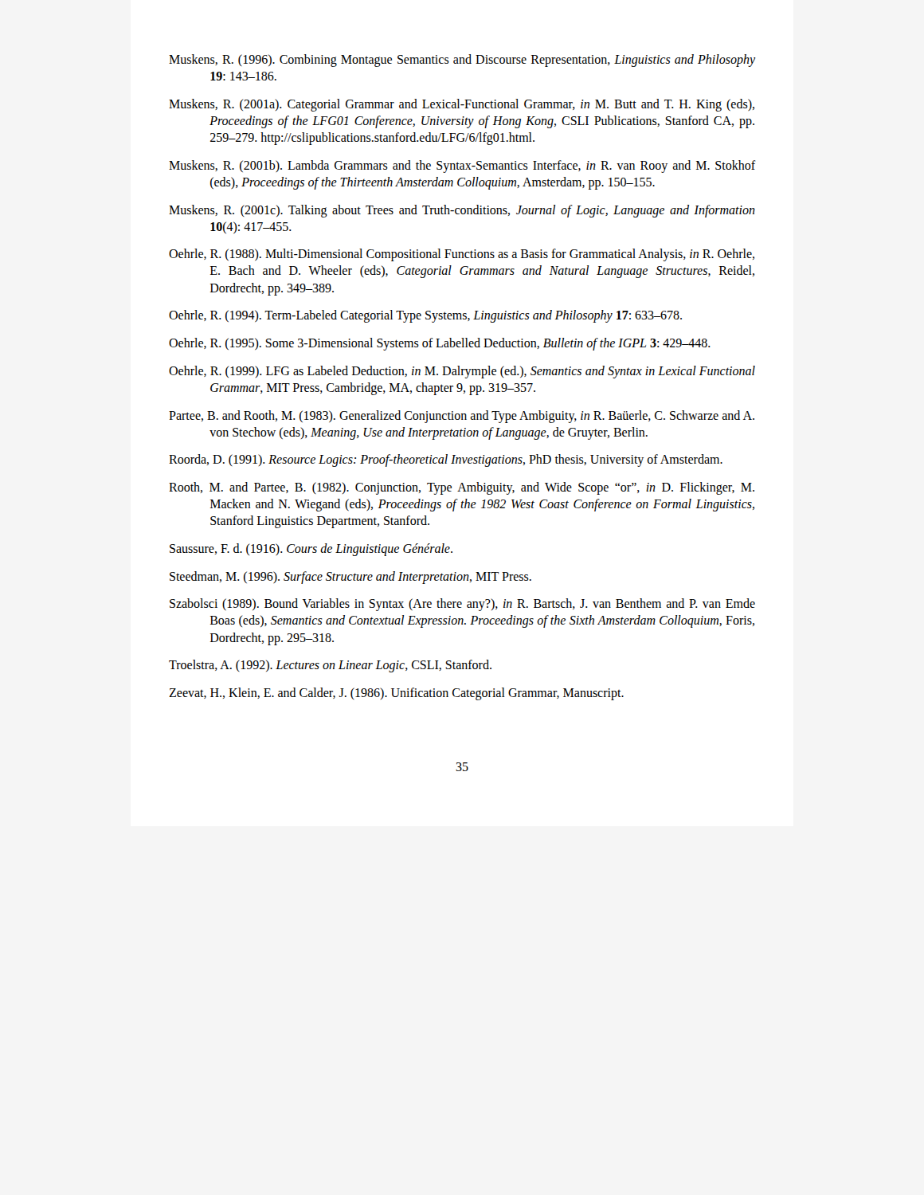Muskens, R. (1996). Combining Montague Semantics and Discourse Representation, Linguistics and Philosophy 19: 143–186.
Muskens, R. (2001a). Categorial Grammar and Lexical-Functional Grammar, in M. Butt and T. H. King (eds), Proceedings of the LFG01 Conference, University of Hong Kong, CSLI Publications, Stanford CA, pp. 259–279. http://cslipublications.stanford.edu/LFG/6/lfg01.html.
Muskens, R. (2001b). Lambda Grammars and the Syntax-Semantics Interface, in R. van Rooy and M. Stokhof (eds), Proceedings of the Thirteenth Amsterdam Colloquium, Amsterdam, pp. 150–155.
Muskens, R. (2001c). Talking about Trees and Truth-conditions, Journal of Logic, Language and Information 10(4): 417–455.
Oehrle, R. (1988). Multi-Dimensional Compositional Functions as a Basis for Grammatical Analysis, in R. Oehrle, E. Bach and D. Wheeler (eds), Categorial Grammars and Natural Language Structures, Reidel, Dordrecht, pp. 349–389.
Oehrle, R. (1994). Term-Labeled Categorial Type Systems, Linguistics and Philosophy 17: 633–678.
Oehrle, R. (1995). Some 3-Dimensional Systems of Labelled Deduction, Bulletin of the IGPL 3: 429–448.
Oehrle, R. (1999). LFG as Labeled Deduction, in M. Dalrymple (ed.), Semantics and Syntax in Lexical Functional Grammar, MIT Press, Cambridge, MA, chapter 9, pp. 319–357.
Partee, B. and Rooth, M. (1983). Generalized Conjunction and Type Ambiguity, in R. Baüerle, C. Schwarze and A. von Stechow (eds), Meaning, Use and Interpretation of Language, de Gruyter, Berlin.
Roorda, D. (1991). Resource Logics: Proof-theoretical Investigations, PhD thesis, University of Amsterdam.
Rooth, M. and Partee, B. (1982). Conjunction, Type Ambiguity, and Wide Scope “or”, in D. Flickinger, M. Macken and N. Wiegand (eds), Proceedings of the 1982 West Coast Conference on Formal Linguistics, Stanford Linguistics Department, Stanford.
Saussure, F. d. (1916). Cours de Linguistique Générale.
Steedman, M. (1996). Surface Structure and Interpretation, MIT Press.
Szabolsci (1989). Bound Variables in Syntax (Are there any?), in R. Bartsch, J. van Benthem and P. van Emde Boas (eds), Semantics and Contextual Expression. Proceedings of the Sixth Amsterdam Colloquium, Foris, Dordrecht, pp. 295–318.
Troelstra, A. (1992). Lectures on Linear Logic, CSLI, Stanford.
Zeevat, H., Klein, E. and Calder, J. (1986). Unification Categorial Grammar, Manuscript.
35